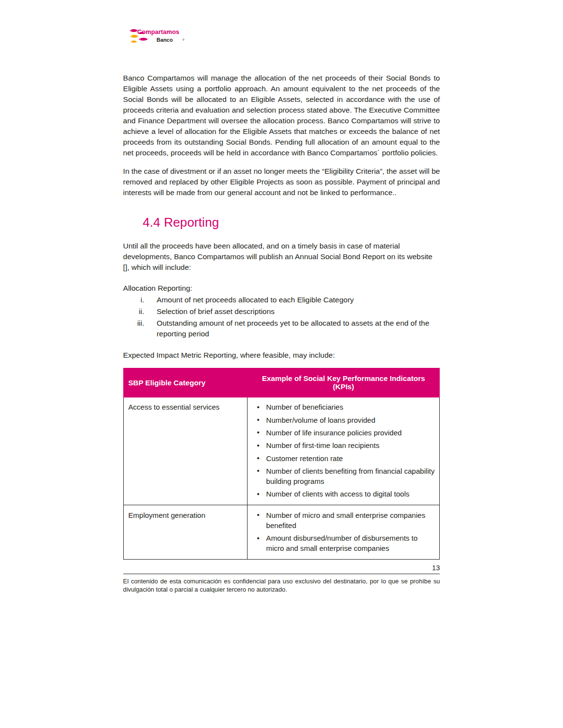Compartamos Banco ®
Banco Compartamos will manage the allocation of the net proceeds of their Social Bonds to Eligible Assets using a portfolio approach. An amount equivalent to the net proceeds of the Social Bonds will be allocated to an Eligible Assets, selected in accordance with the use of proceeds criteria and evaluation and selection process stated above. The Executive Committee and Finance Department will oversee the allocation process. Banco Compartamos will strive to achieve a level of allocation for the Eligible Assets that matches or exceeds the balance of net proceeds from its outstanding Social Bonds. Pending full allocation of an amount equal to the net proceeds, proceeds will be held in accordance with Banco Compartamos´ portfolio policies.
In the case of divestment or if an asset no longer meets the “Eligibility Criteria”, the asset will be removed and replaced by other Eligible Projects as soon as possible. Payment of principal and interests will be made from our general account and not be linked to performance..
4.4 Reporting
Until all the proceeds have been allocated, and on a timely basis in case of material developments, Banco Compartamos will publish an Annual Social Bond Report on its website [], which will include:
Allocation Reporting:
Amount of net proceeds allocated to each Eligible Category
Selection of brief asset descriptions
Outstanding amount of net proceeds yet to be allocated to assets at the end of the reporting period
Expected Impact Metric Reporting, where feasible, may include:
| SBP Eligible Category | Example of Social Key Performance Indicators (KPIs) |
| --- | --- |
| Access to essential services | Number of beneficiaries Number/volume of loans provided Number of life insurance policies provided Number of first-time loan recipients Customer retention rate Number of clients benefiting from financial capability building programs Number of clients with access to digital tools |
| Employment generation | Number of micro and small enterprise companies benefited Amount disbursed/number of disbursements to micro and small enterprise companies |
13
El contenido de esta comunicación es confidencial para uso exclusivo del destinatario, por lo que se prohíbe su divulgación total o parcial a cualquier tercero no autorizado.